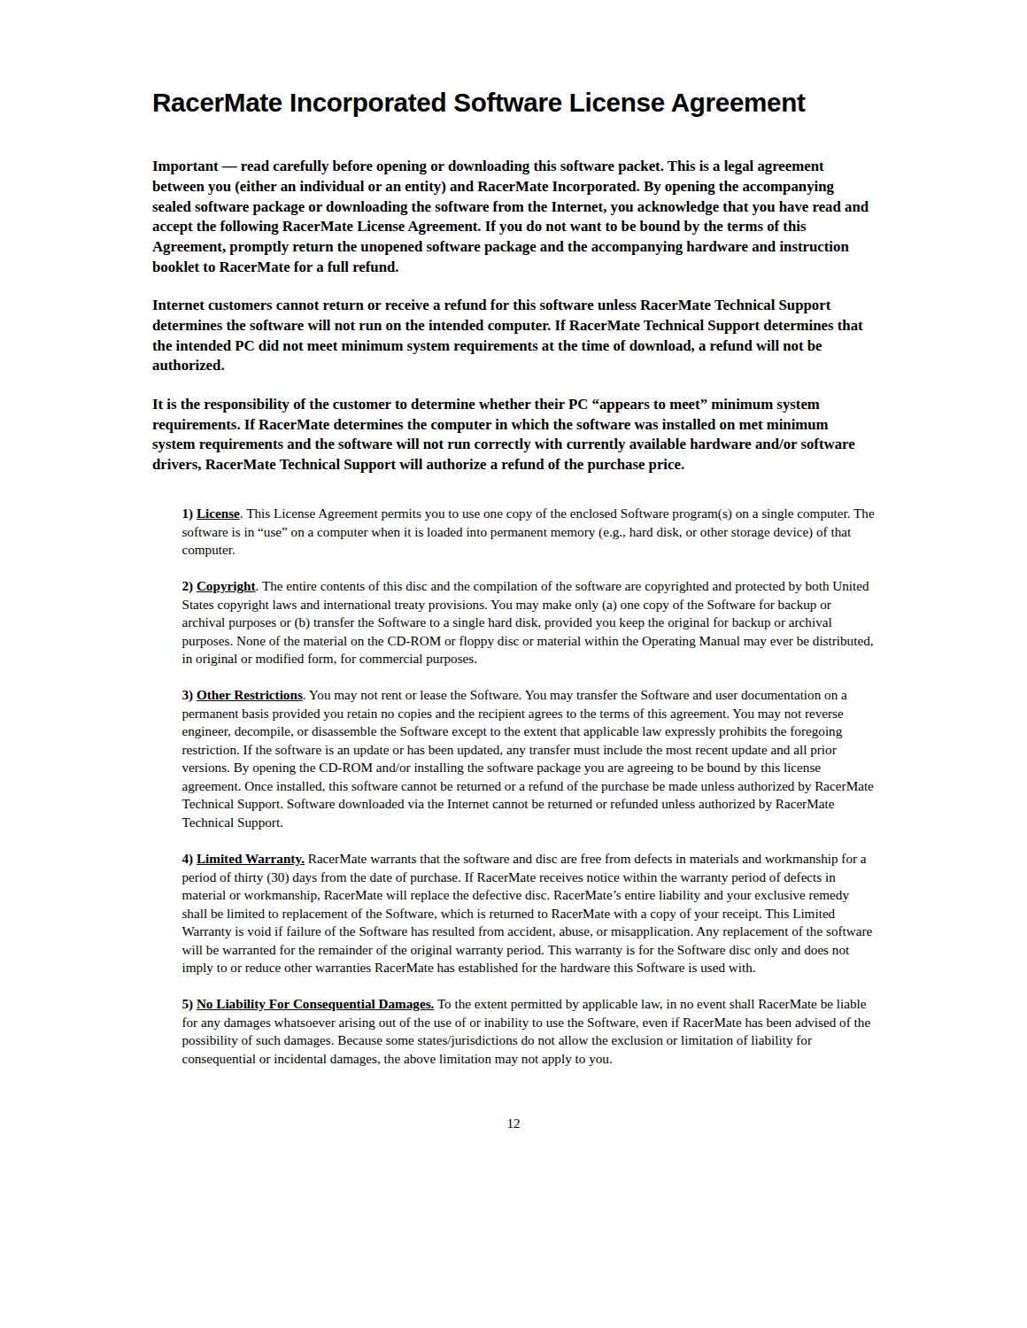RacerMate Incorporated Software License Agreement
Important — read carefully before opening or downloading this software packet. This is a legal agreement between you (either an individual or an entity) and RacerMate Incorporated. By opening the accompanying sealed software package or downloading the software from the Internet, you acknowledge that you have read and accept the following RacerMate License Agreement. If you do not want to be bound by the terms of this Agreement, promptly return the unopened software package and the accompanying hardware and instruction booklet to RacerMate for a full refund.
Internet customers cannot return or receive a refund for this software unless RacerMate Technical Support determines the software will not run on the intended computer. If RacerMate Technical Support determines that the intended PC did not meet minimum system requirements at the time of download, a refund will not be authorized.
It is the responsibility of the customer to determine whether their PC “appears to meet” minimum system requirements. If RacerMate determines the computer in which the software was installed on met minimum system requirements and the software will not run correctly with currently available hardware and/or software drivers, RacerMate Technical Support will authorize a refund of the purchase price.
1) License. This License Agreement permits you to use one copy of the enclosed Software program(s) on a single computer. The software is in “use” on a computer when it is loaded into permanent memory (e.g., hard disk, or other storage device) of that computer.
2) Copyright. The entire contents of this disc and the compilation of the software are copyrighted and protected by both United States copyright laws and international treaty provisions. You may make only (a) one copy of the Software for backup or archival purposes or (b) transfer the Software to a single hard disk, provided you keep the original for backup or archival purposes. None of the material on the CD-ROM or floppy disc or material within the Operating Manual may ever be distributed, in original or modified form, for commercial purposes.
3) Other Restrictions. You may not rent or lease the Software. You may transfer the Software and user documentation on a permanent basis provided you retain no copies and the recipient agrees to the terms of this agreement. You may not reverse engineer, decompile, or disassemble the Software except to the extent that applicable law expressly prohibits the foregoing restriction. If the software is an update or has been updated, any transfer must include the most recent update and all prior versions. By opening the CD-ROM and/or installing the software package you are agreeing to be bound by this license agreement. Once installed, this software cannot be returned or a refund of the purchase be made unless authorized by RacerMate Technical Support. Software downloaded via the Internet cannot be returned or refunded unless authorized by RacerMate Technical Support.
4) Limited Warranty. RacerMate warrants that the software and disc are free from defects in materials and workmanship for a period of thirty (30) days from the date of purchase. If RacerMate receives notice within the warranty period of defects in material or workmanship, RacerMate will replace the defective disc. RacerMate’s entire liability and your exclusive remedy shall be limited to replacement of the Software, which is returned to RacerMate with a copy of your receipt. This Limited Warranty is void if failure of the Software has resulted from accident, abuse, or misapplication. Any replacement of the software will be warranted for the remainder of the original warranty period. This warranty is for the Software disc only and does not imply to or reduce other warranties RacerMate has established for the hardware this Software is used with.
5) No Liability For Consequential Damages. To the extent permitted by applicable law, in no event shall RacerMate be liable for any damages whatsoever arising out of the use of or inability to use the Software, even if RacerMate has been advised of the possibility of such damages. Because some states/jurisdictions do not allow the exclusion or limitation of liability for consequential or incidental damages, the above limitation may not apply to you.
12